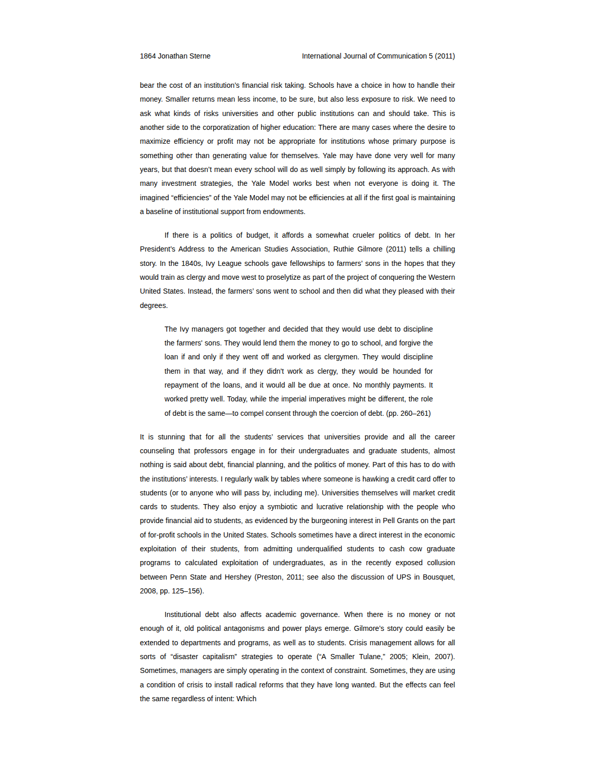1864 Jonathan Sterne International Journal of Communication 5 (2011)
bear the cost of an institution’s financial risk taking. Schools have a choice in how to handle their money. Smaller returns mean less income, to be sure, but also less exposure to risk. We need to ask what kinds of risks universities and other public institutions can and should take. This is another side to the corporatization of higher education: There are many cases where the desire to maximize efficiency or profit may not be appropriate for institutions whose primary purpose is something other than generating value for themselves. Yale may have done very well for many years, but that doesn’t mean every school will do as well simply by following its approach. As with many investment strategies, the Yale Model works best when not everyone is doing it. The imagined “efficiencies” of the Yale Model may not be efficiencies at all if the first goal is maintaining a baseline of institutional support from endowments.
If there is a politics of budget, it affords a somewhat crueler politics of debt. In her President’s Address to the American Studies Association, Ruthie Gilmore (2011) tells a chilling story. In the 1840s, Ivy League schools gave fellowships to farmers’ sons in the hopes that they would train as clergy and move west to proselytize as part of the project of conquering the Western United States. Instead, the farmers’ sons went to school and then did what they pleased with their degrees.
The Ivy managers got together and decided that they would use debt to discipline the farmers' sons. They would lend them the money to go to school, and forgive the loan if and only if they went off and worked as clergymen. They would discipline them in that way, and if they didn't work as clergy, they would be hounded for repayment of the loans, and it would all be due at once. No monthly payments. It worked pretty well. Today, while the imperial imperatives might be different, the role of debt is the same—to compel consent through the coercion of debt. (pp. 260–261)
It is stunning that for all the students’ services that universities provide and all the career counseling that professors engage in for their undergraduates and graduate students, almost nothing is said about debt, financial planning, and the politics of money. Part of this has to do with the institutions’ interests. I regularly walk by tables where someone is hawking a credit card offer to students (or to anyone who will pass by, including me). Universities themselves will market credit cards to students. They also enjoy a symbiotic and lucrative relationship with the people who provide financial aid to students, as evidenced by the burgeoning interest in Pell Grants on the part of for-profit schools in the United States. Schools sometimes have a direct interest in the economic exploitation of their students, from admitting underqualified students to cash cow graduate programs to calculated exploitation of undergraduates, as in the recently exposed collusion between Penn State and Hershey (Preston, 2011; see also the discussion of UPS in Bousquet, 2008, pp. 125–156).
Institutional debt also affects academic governance. When there is no money or not enough of it, old political antagonisms and power plays emerge. Gilmore’s story could easily be extended to departments and programs, as well as to students. Crisis management allows for all sorts of “disaster capitalism” strategies to operate (“A Smaller Tulane,” 2005; Klein, 2007). Sometimes, managers are simply operating in the context of constraint. Sometimes, they are using a condition of crisis to install radical reforms that they have long wanted. But the effects can feel the same regardless of intent: Which